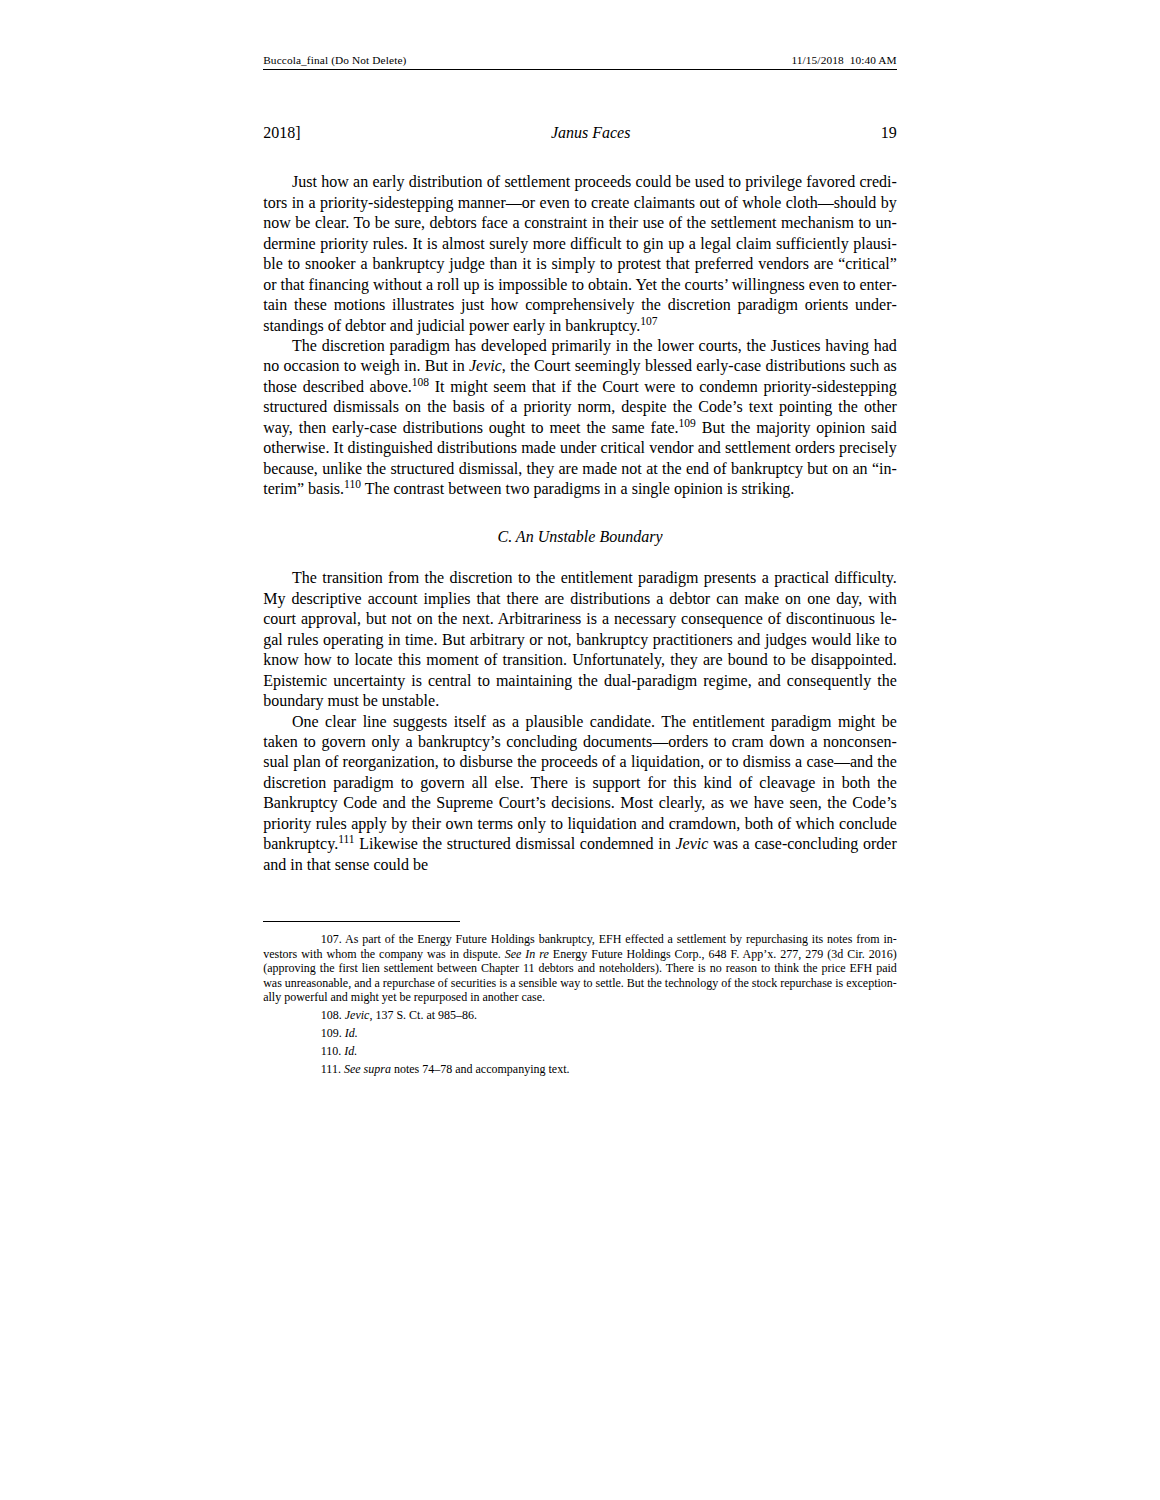Buccola_final (Do Not Delete) 11/15/2018 10:40 AM
2018] Janus Faces 19
Just how an early distribution of settlement proceeds could be used to privilege favored creditors in a priority-sidestepping manner—or even to create claimants out of whole cloth—should by now be clear. To be sure, debtors face a constraint in their use of the settlement mechanism to undermine priority rules. It is almost surely more difficult to gin up a legal claim sufficiently plausible to snooker a bankruptcy judge than it is simply to protest that preferred vendors are “critical” or that financing without a roll up is impossible to obtain. Yet the courts’ willingness even to entertain these motions illustrates just how comprehensively the discretion paradigm orients understandings of debtor and judicial power early in bankruptcy.107
The discretion paradigm has developed primarily in the lower courts, the Justices having had no occasion to weigh in. But in Jevic, the Court seemingly blessed early-case distributions such as those described above.108 It might seem that if the Court were to condemn priority-sidestepping structured dismissals on the basis of a priority norm, despite the Code’s text pointing the other way, then early-case distributions ought to meet the same fate.109 But the majority opinion said otherwise. It distinguished distributions made under critical vendor and settlement orders precisely because, unlike the structured dismissal, they are made not at the end of bankruptcy but on an “interim” basis.110 The contrast between two paradigms in a single opinion is striking.
C. An Unstable Boundary
The transition from the discretion to the entitlement paradigm presents a practical difficulty. My descriptive account implies that there are distributions a debtor can make on one day, with court approval, but not on the next. Arbitrariness is a necessary consequence of discontinuous legal rules operating in time. But arbitrary or not, bankruptcy practitioners and judges would like to know how to locate this moment of transition. Unfortunately, they are bound to be disappointed. Epistemic uncertainty is central to maintaining the dual-paradigm regime, and consequently the boundary must be unstable.
One clear line suggests itself as a plausible candidate. The entitlement paradigm might be taken to govern only a bankruptcy’s concluding documents—orders to cram down a nonconsensual plan of reorganization, to disburse the proceeds of a liquidation, or to dismiss a case—and the discretion paradigm to govern all else. There is support for this kind of cleavage in both the Bankruptcy Code and the Supreme Court’s decisions. Most clearly, as we have seen, the Code’s priority rules apply by their own terms only to liquidation and cramdown, both of which conclude bankruptcy.111 Likewise the structured dismissal condemned in Jevic was a case-concluding order and in that sense could be
107. As part of the Energy Future Holdings bankruptcy, EFH effected a settlement by repurchasing its notes from investors with whom the company was in dispute. See In re Energy Future Holdings Corp., 648 F. App’x. 277, 279 (3d Cir. 2016) (approving the first lien settlement between Chapter 11 debtors and noteholders). There is no reason to think the price EFH paid was unreasonable, and a repurchase of securities is a sensible way to settle. But the technology of the stock repurchase is exceptionally powerful and might yet be repurposed in another case.
108. Jevic, 137 S. Ct. at 985–86.
109. Id.
110. Id.
111. See supra notes 74–78 and accompanying text.